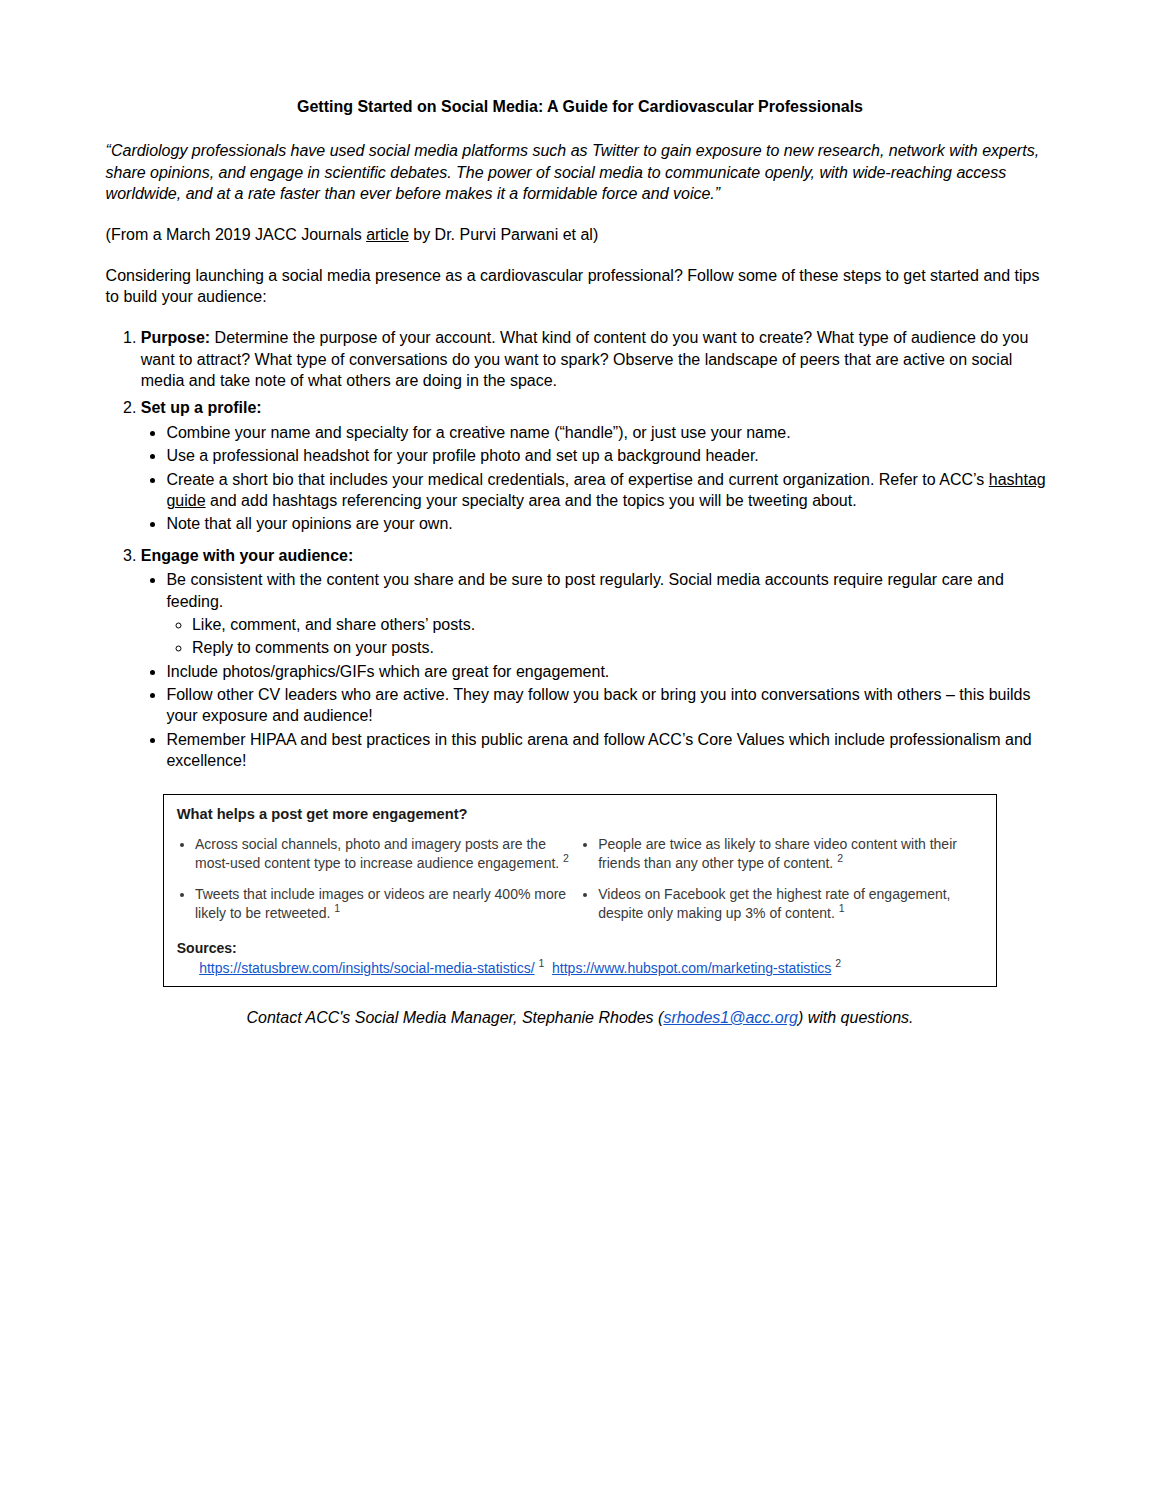Getting Started on Social Media: A Guide for Cardiovascular Professionals
“Cardiology professionals have used social media platforms such as Twitter to gain exposure to new research, network with experts, share opinions, and engage in scientific debates. The power of social media to communicate openly, with wide-reaching access worldwide, and at a rate faster than ever before makes it a formidable force and voice.”
(From a March 2019 JACC Journals article by Dr. Purvi Parwani et al)
Considering launching a social media presence as a cardiovascular professional? Follow some of these steps to get started and tips to build your audience:
Purpose: Determine the purpose of your account. What kind of content do you want to create? What type of audience do you want to attract? What type of conversations do you want to spark? Observe the landscape of peers that are active on social media and take note of what others are doing in the space.
Set up a profile:
Combine your name and specialty for a creative name (“handle”), or just use your name.
Use a professional headshot for your profile photo and set up a background header.
Create a short bio that includes your medical credentials, area of expertise and current organization. Refer to ACC’s hashtag guide and add hashtags referencing your specialty area and the topics you will be tweeting about.
Note that all your opinions are your own.
Engage with your audience:
Be consistent with the content you share and be sure to post regularly. Social media accounts require regular care and feeding.
Like, comment, and share others’ posts.
Reply to comments on your posts.
Include photos/graphics/GIFs which are great for engagement.
Follow other CV leaders who are active. They may follow you back or bring you into conversations with others – this builds your exposure and audience!
Remember HIPAA and best practices in this public arena and follow ACC’s Core Values which include professionalism and excellence!
What helps a post get more engagement?
| Across social channels, photo and imagery posts are the most-used content type to increase audience engagement. 2 | People are twice as likely to share video content with their friends than any other type of content. 2 |
| Tweets that include images or videos are nearly 400% more likely to be retweeted. 1 | Videos on Facebook get the highest rate of engagement, despite only making up 3% of content. 1 |
Sources:
https://statusbrew.com/insights/social-media-statistics/ 1 https://www.hubspot.com/marketing-statistics 2
Contact ACC's Social Media Manager, Stephanie Rhodes (srhodes1@acc.org) with questions.